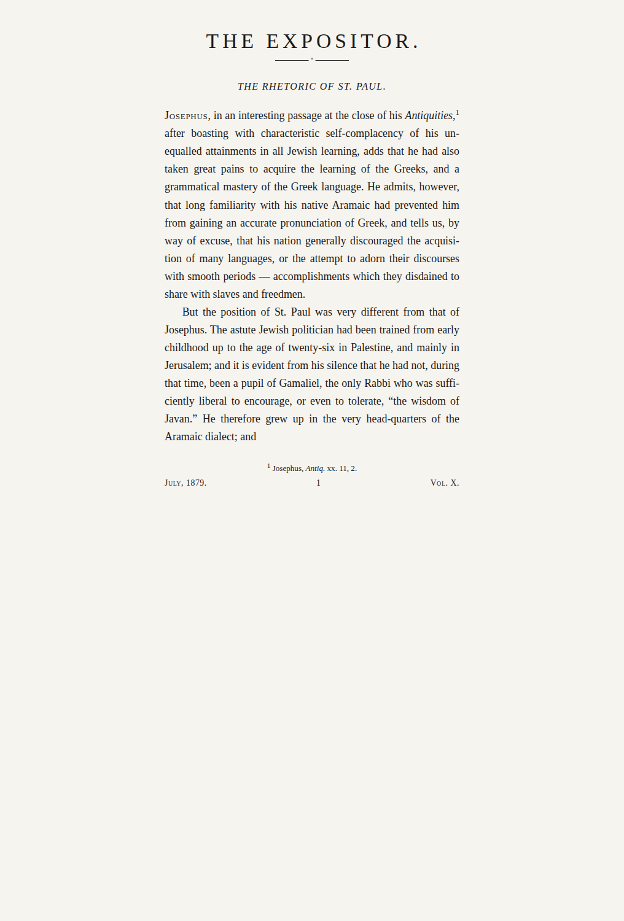THE EXPOSITOR.
THE RHETORIC OF ST. PAUL.
Josephus, in an interesting passage at the close of his Antiquities,1 after boasting with characteristic self-complacency of his unequalled attainments in all Jewish learning, adds that he had also taken great pains to acquire the learning of the Greeks, and a grammatical mastery of the Greek language. He admits, however, that long familiarity with his native Aramaic had prevented him from gaining an accurate pronunciation of Greek, and tells us, by way of excuse, that his nation generally discouraged the acquisition of many languages, or the attempt to adorn their discourses with smooth periods — accomplishments which they disdained to share with slaves and freedmen.
But the position of St. Paul was very different from that of Josephus. The astute Jewish politician had been trained from early childhood up to the age of twenty-six in Palestine, and mainly in Jerusalem; and it is evident from his silence that he had not, during that time, been a pupil of Gamaliel, the only Rabbi who was sufficiently liberal to encourage, or even to tolerate, “the wisdom of Javan.” He therefore grew up in the very head-quarters of the Aramaic dialect; and
1 Josephus, Antiq. xx. 11, 2.
July, 1879. 1 Vol. X.